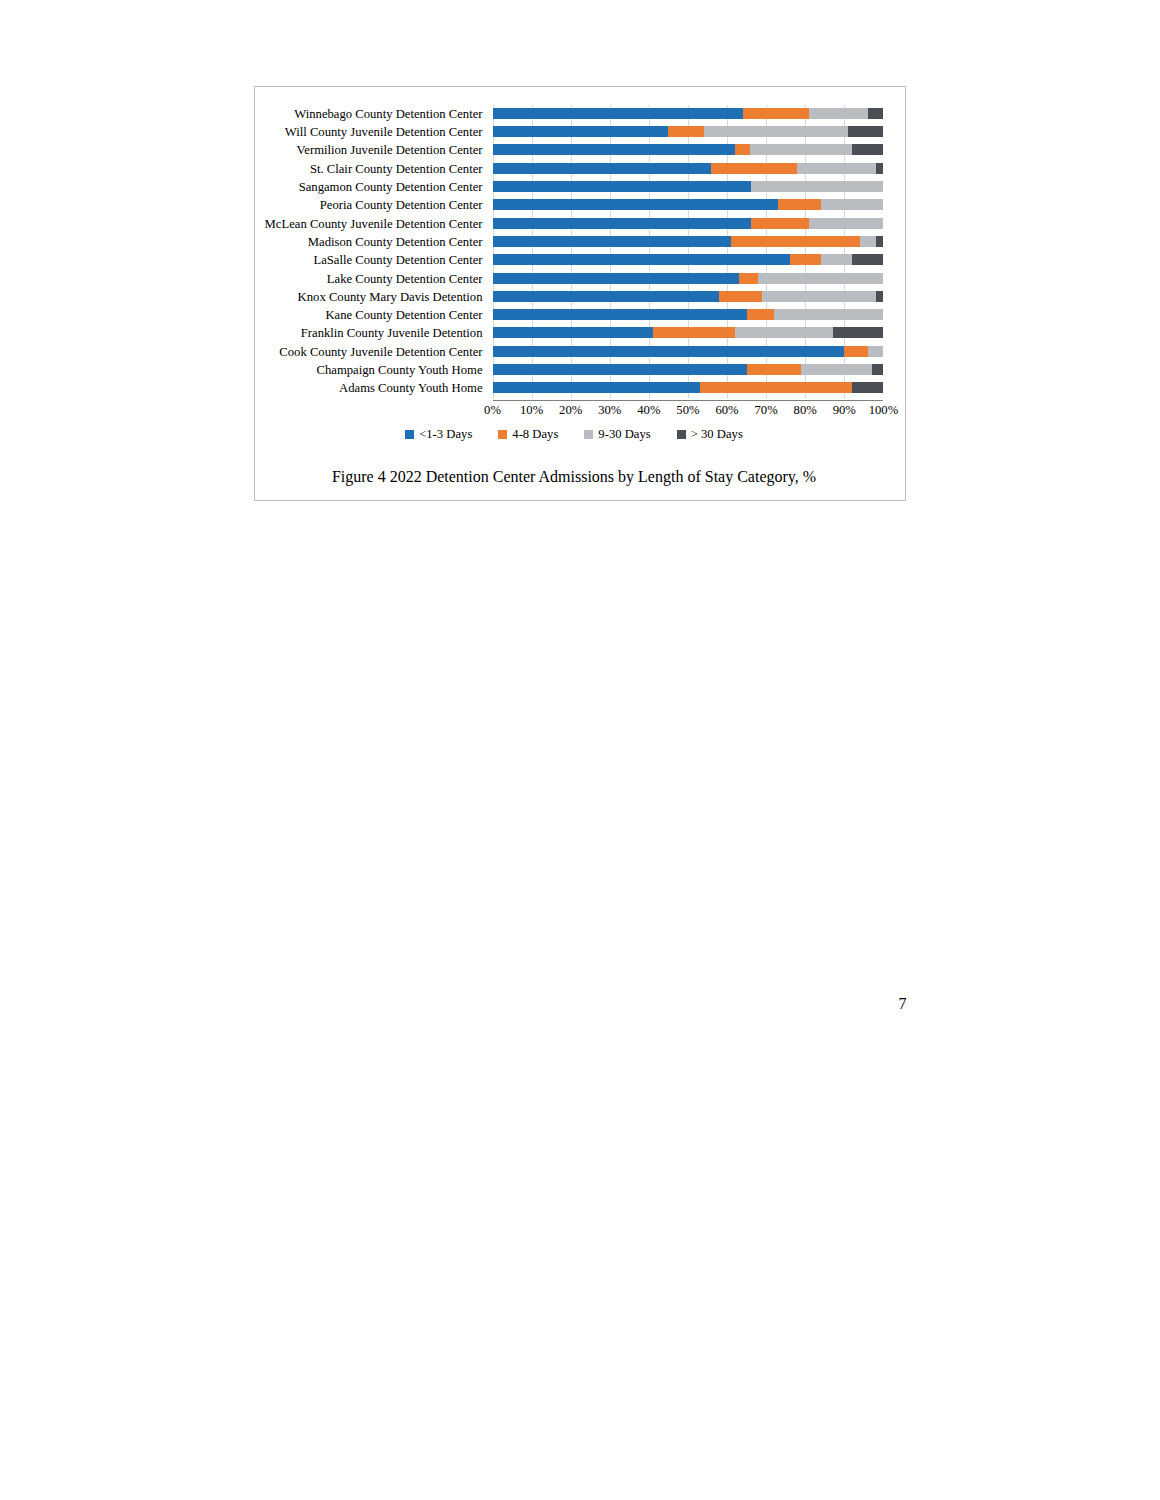Winnebago County Detention Center
Will County Juvenile Detention Center
Vermilion Juvenile Detention Center
St. Clair County Detention Center
Sangamon County Detention Center
Peoria County Detention Center
McLean County Juvenile Detention Center
Madison County Detention Center
LaSalle County Detention Center
Lake County Detention Center
Knox County Mary Davis Detention
Kane County Detention Center
Franklin County Juvenile Detention
Cook County Juvenile Detention Center
Champaign County Youth Home
Adams County Youth Home
0% 10% 20% 30% 40% 50% 60% 70% 80% 90% 100%
<1-3 Days
4-8 Days
9-30 Days
> 30 Days
Figure 4 2022 Detention Center Admissions by Length of Stay Category, %
7